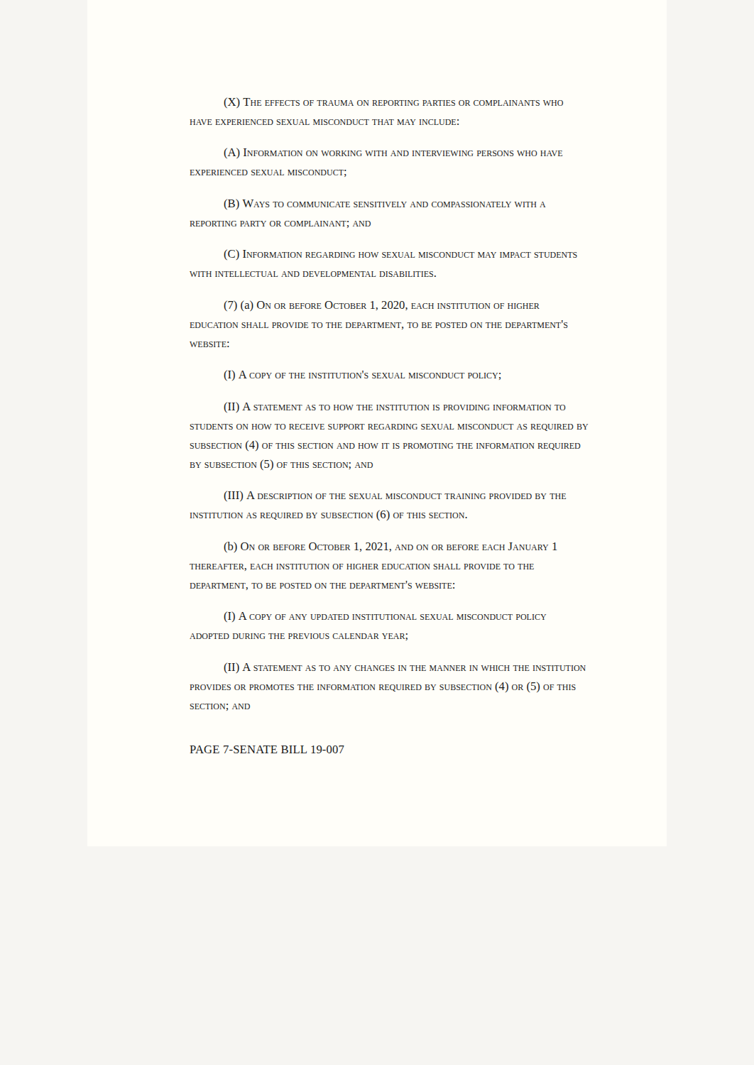(X) The effects of trauma on reporting parties or complainants who have experienced sexual misconduct that may include:
(A) Information on working with and interviewing persons who have experienced sexual misconduct;
(B) Ways to communicate sensitively and compassionately with a reporting party or complainant; and
(C) Information regarding how sexual misconduct may impact students with intellectual and developmental disabilities.
(7) (a) On or before October 1, 2020, each institution of higher education shall provide to the department, to be posted on the department's website:
(I) A copy of the institution's sexual misconduct policy;
(II) A statement as to how the institution is providing information to students on how to receive support regarding sexual misconduct as required by subsection (4) of this section and how it is promoting the information required by subsection (5) of this section; and
(III) A description of the sexual misconduct training provided by the institution as required by subsection (6) of this section.
(b) On or before October 1, 2021, and on or before each January 1 thereafter, each institution of higher education shall provide to the department, to be posted on the department's website:
(I) A copy of any updated institutional sexual misconduct policy adopted during the previous calendar year;
(II) A statement as to any changes in the manner in which the institution provides or promotes the information required by subsection (4) or (5) of this section; and
PAGE 7-SENATE BILL 19-007